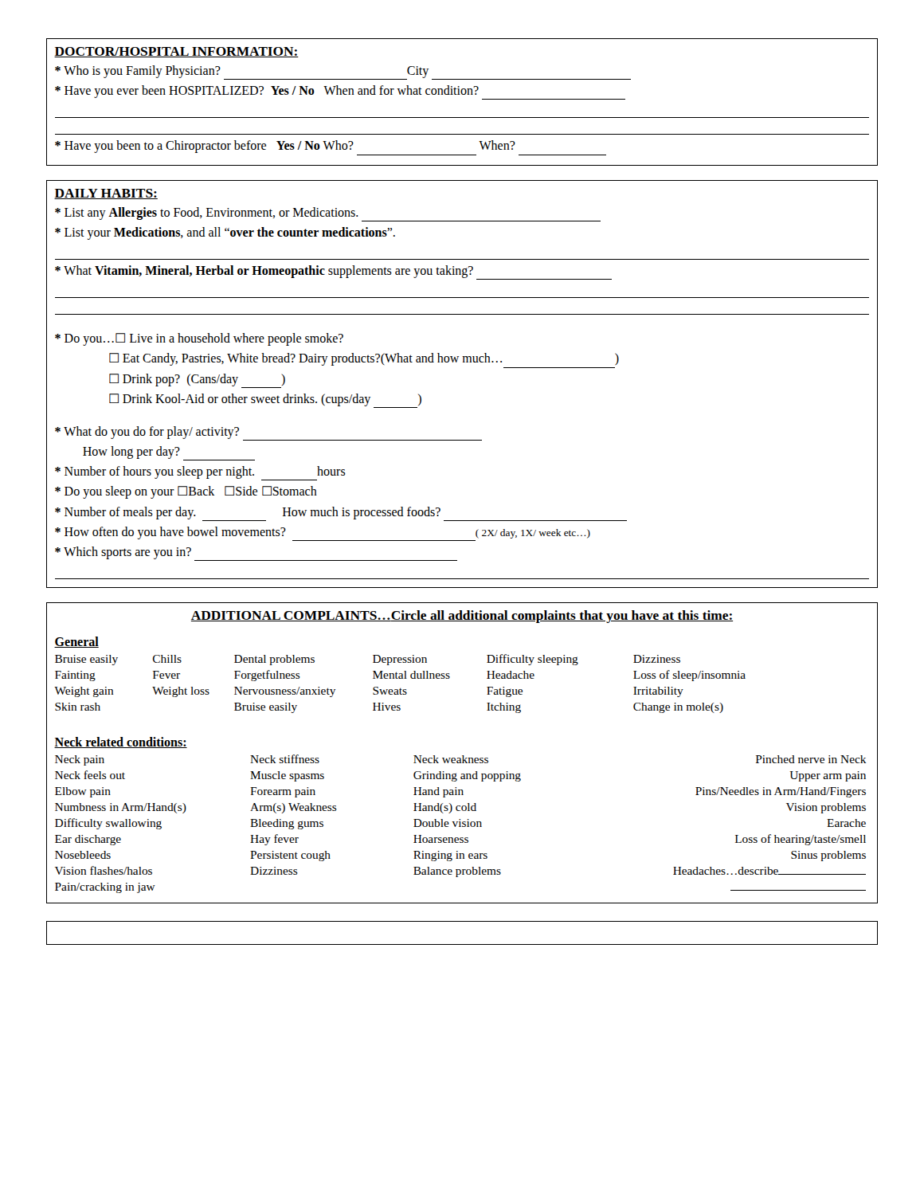DOCTOR/HOSPITAL INFORMATION:
* Who is you Family Physician? City
* Have you ever been HOSPITALIZED? Yes / No When and for what condition?
* Have you been to a Chiropractor before Yes / No Who? When?
DAILY HABITS:
* List any Allergies to Food, Environment, or Medications.
* List your Medications, and all “over the counter medications”.
* What Vitamin, Mineral, Herbal or Homeopathic supplements are you taking?
* Do you…☐ Live in a household where people smoke?
☐ Eat Candy, Pastries, White bread? Dairy products?(What and how much… )
☐ Drink pop? (Cans/day )
☐ Drink Kool-Aid or other sweet drinks. (cups/day )
* What do you do for play/ activity?
How long per day?
* Number of hours you sleep per night. hours
* Do you sleep on your ☐Back ☐Side ☐Stomach
* Number of meals per day. How much is processed foods?
* How often do you have bowel movements? ( 2X/ day, 1X/ week etc…)
* Which sports are you in?
ADDITIONAL COMPLAINTS…Circle all additional complaints that you have at this time:
General
| Bruise easily | Chills | Dental problems | Depression | Difficulty sleeping | Dizziness |
| Fainting | Fever | Forgetfulness | Mental dullness | Headache | Loss of sleep/insomnia |
| Weight gain | Weight loss | Nervousness/anxiety | Sweats | Fatigue | Irritability |
| Skin rash | | Bruise easily | Hives | Itching | Change in mole(s) |
Neck related conditions:
| Neck pain | Neck stiffness | Neck weakness | Pinched nerve in Neck |
| Neck feels out | Muscle spasms | Grinding and popping | Upper arm pain |
| Elbow pain | Forearm pain | Hand pain | Pins/Needles in Arm/Hand/Fingers |
| Numbness in Arm/Hand(s) | Arm(s) Weakness | Hand(s) cold | Vision problems |
| Difficulty swallowing | Bleeding gums | Double vision | Earache |
| Ear discharge | Hay fever | Hoarseness | Loss of hearing/taste/smell |
| Nosebleeds | Persistent cough | Ringing in ears | Sinus problems |
| Vision flashes/halos | Dizziness | Balance problems | Headaches…describe |
| Pain/cracking in jaw | | | |